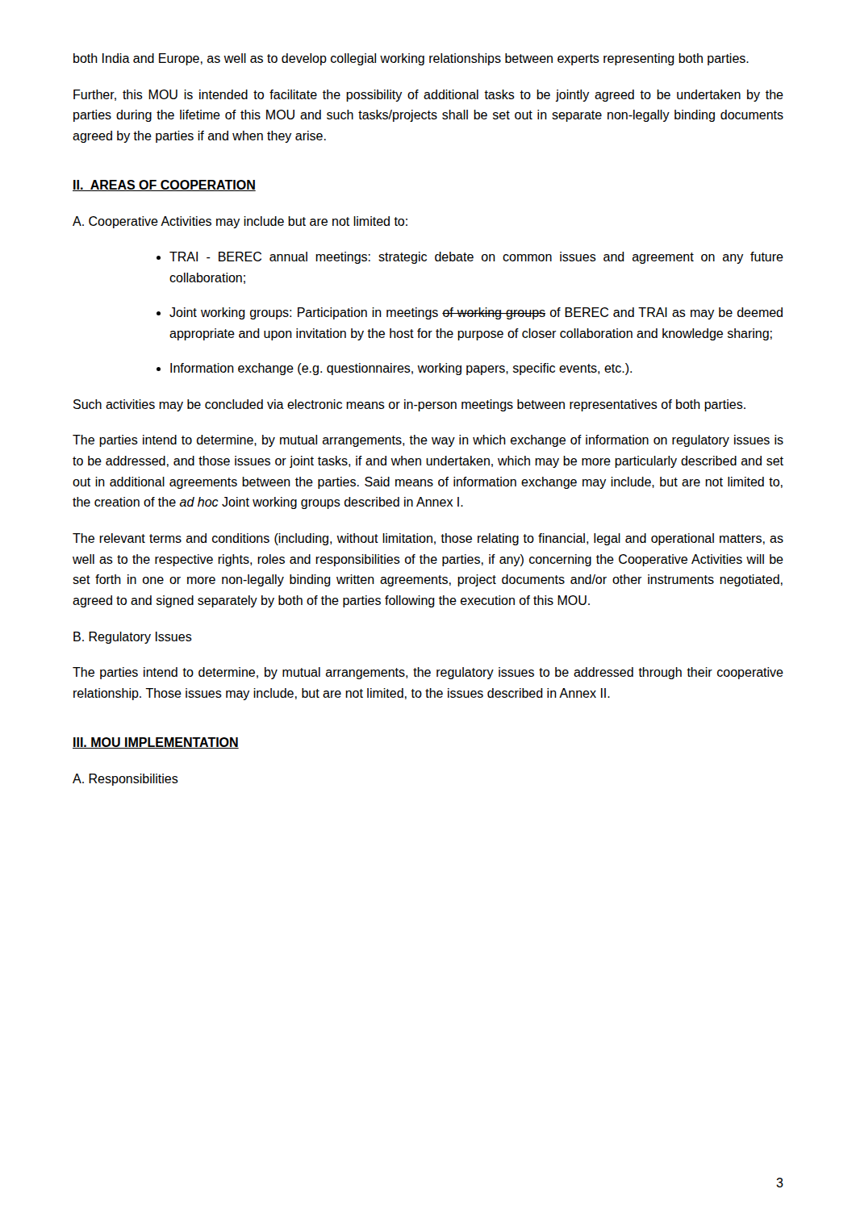both India and Europe, as well as to develop collegial working relationships between experts representing both parties.
Further, this MOU is intended to facilitate the possibility of additional tasks to be jointly agreed to be undertaken by the parties during the lifetime of this MOU and such tasks/projects shall be set out in separate non-legally binding documents agreed by the parties if and when they arise.
II. AREAS OF COOPERATION
A. Cooperative Activities may include but are not limited to:
TRAI - BEREC annual meetings: strategic debate on common issues and agreement on any future collaboration;
Joint working groups: Participation in meetings of working groups of BEREC and TRAI as may be deemed appropriate and upon invitation by the host for the purpose of closer collaboration and knowledge sharing;
Information exchange (e.g. questionnaires, working papers, specific events, etc.).
Such activities may be concluded via electronic means or in-person meetings between representatives of both parties.
The parties intend to determine, by mutual arrangements, the way in which exchange of information on regulatory issues is to be addressed, and those issues or joint tasks, if and when undertaken, which may be more particularly described and set out in additional agreements between the parties. Said means of information exchange may include, but are not limited to, the creation of the ad hoc Joint working groups described in Annex I.
The relevant terms and conditions (including, without limitation, those relating to financial, legal and operational matters, as well as to the respective rights, roles and responsibilities of the parties, if any) concerning the Cooperative Activities will be set forth in one or more non-legally binding written agreements, project documents and/or other instruments negotiated, agreed to and signed separately by both of the parties following the execution of this MOU.
B. Regulatory Issues
The parties intend to determine, by mutual arrangements, the regulatory issues to be addressed through their cooperative relationship. Those issues may include, but are not limited, to the issues described in Annex II.
III. MOU IMPLEMENTATION
A. Responsibilities
3